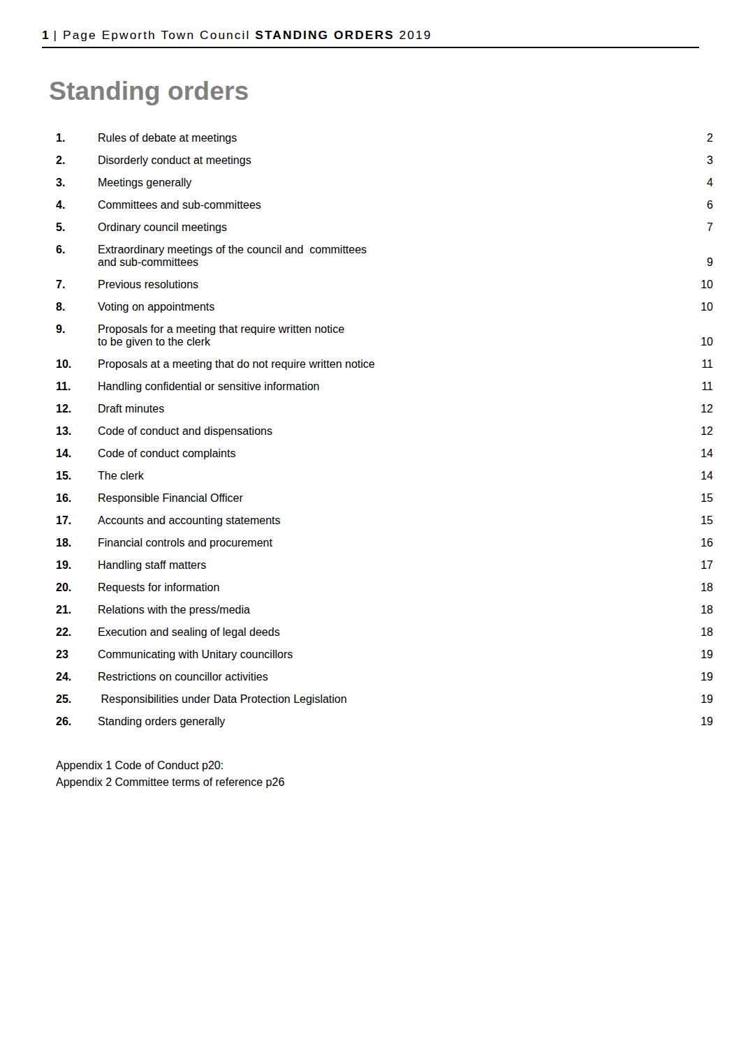1 | Page Epworth Town Council STANDING ORDERS 2019
Standing orders
| 1. | Rules of debate at meetings | 2 |
| 2. | Disorderly conduct at meetings | 3 |
| 3. | Meetings generally | 4 |
| 4. | Committees and sub-committees | 6 |
| 5. | Ordinary council meetings | 7 |
| 6. | Extraordinary meetings of the council and committees and sub-committees | 9 |
| 7. | Previous resolutions | 10 |
| 8. | Voting on appointments | 10 |
| 9. | Proposals for a meeting that require written notice to be given to the clerk | 10 |
| 10. | Proposals at a meeting that do not require written notice | 11 |
| 11. | Handling confidential or sensitive information | 11 |
| 12. | Draft minutes | 12 |
| 13. | Code of conduct and dispensations | 12 |
| 14. | Code of conduct complaints | 14 |
| 15. | The clerk | 14 |
| 16. | Responsible Financial Officer | 15 |
| 17. | Accounts and accounting statements | 15 |
| 18. | Financial controls and procurement | 16 |
| 19. | Handling staff matters | 17 |
| 20. | Requests for information | 18 |
| 21. | Relations with the press/media | 18 |
| 22. | Execution and sealing of legal deeds | 18 |
| 23 | Communicating with Unitary councillors | 19 |
| 24. | Restrictions on councillor activities | 19 |
| 25. | Responsibilities under Data Protection Legislation | 19 |
| 26. | Standing orders generally | 19 |
Appendix 1 Code of Conduct p20:
Appendix 2 Committee terms of reference p26